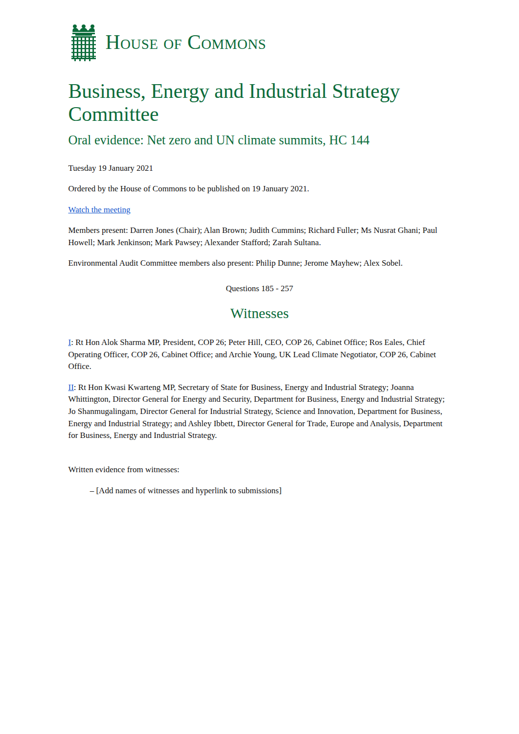House of Commons
Business, Energy and Industrial Strategy Committee
Oral evidence: Net zero and UN climate summits, HC 144
Tuesday 19 January 2021
Ordered by the House of Commons to be published on 19 January 2021.
Watch the meeting
Members present: Darren Jones (Chair); Alan Brown; Judith Cummins; Richard Fuller; Ms Nusrat Ghani; Paul Howell; Mark Jenkinson; Mark Pawsey; Alexander Stafford; Zarah Sultana.
Environmental Audit Committee members also present: Philip Dunne; Jerome Mayhew; Alex Sobel.
Questions 185 - 257
Witnesses
I: Rt Hon Alok Sharma MP, President, COP 26; Peter Hill, CEO, COP 26, Cabinet Office; Ros Eales, Chief Operating Officer, COP 26, Cabinet Office; and Archie Young, UK Lead Climate Negotiator, COP 26, Cabinet Office.
II: Rt Hon Kwasi Kwarteng MP, Secretary of State for Business, Energy and Industrial Strategy; Joanna Whittington, Director General for Energy and Security, Department for Business, Energy and Industrial Strategy; Jo Shanmugalingam, Director General for Industrial Strategy, Science and Innovation, Department for Business, Energy and Industrial Strategy; and Ashley Ibbett, Director General for Trade, Europe and Analysis, Department for Business, Energy and Industrial Strategy.
Written evidence from witnesses:
– [Add names of witnesses and hyperlink to submissions]